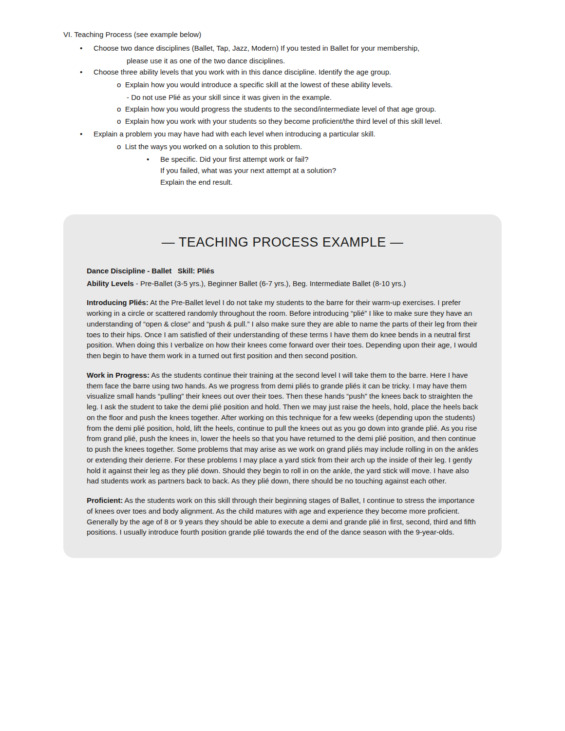VI. Teaching Process (see example below)
Choose two dance disciplines (Ballet, Tap, Jazz, Modern) If you tested in Ballet for your membership,
please use it as one of the two dance disciplines.
Choose three ability levels that you work with in this dance discipline. Identify the age group.
o Explain how you would introduce a specific skill at the lowest of these ability levels.
- Do not use Plié as your skill since it was given in the example.
o Explain how you would progress the students to the second/intermediate level of that age group.
o Explain how you work with your students so they become proficient/the third level of this skill level.
Explain a problem you may have had with each level when introducing a particular skill.
o List the ways you worked on a solution to this problem.
Be specific. Did your first attempt work or fail?
If you failed, what was your next attempt at a solution?
Explain the end result.
— TEACHING PROCESS EXAMPLE —
Dance Discipline - Ballet Skill: Pliés
Ability Levels - Pre-Ballet (3-5 yrs.), Beginner Ballet (6-7 yrs.), Beg. Intermediate Ballet (8-10 yrs.)
Introducing Pliés: At the Pre-Ballet level I do not take my students to the barre for their warm-up exercises. I prefer working in a circle or scattered randomly throughout the room. Before introducing “plié” I like to make sure they have an understanding of “open & close” and “push & pull.” I also make sure they are able to name the parts of their leg from their toes to their hips. Once I am satisfied of their understanding of these terms I have them do knee bends in a neutral first position. When doing this I verbalize on how their knees come forward over their toes. Depending upon their age, I would then begin to have them work in a turned out first position and then second position.
Work in Progress: As the students continue their training at the second level I will take them to the barre. Here I have them face the barre using two hands. As we progress from demi pliés to grande pliés it can be tricky. I may have them visualize small hands “pulling” their knees out over their toes. Then these hands “push” the knees back to straighten the leg. I ask the student to take the demi plié position and hold. Then we may just raise the heels, hold, place the heels back on the floor and push the knees together. After working on this technique for a few weeks (depending upon the students) from the demi plié position, hold, lift the heels, continue to pull the knees out as you go down into grande plié. As you rise from grand plié, push the knees in, lower the heels so that you have returned to the demi plié position, and then continue to push the knees together. Some problems that may arise as we work on grand pliés may include rolling in on the ankles or extending their derierre. For these problems I may place a yard stick from their arch up the inside of their leg. I gently hold it against their leg as they plié down. Should they begin to roll in on the ankle, the yard stick will move. I have also had students work as partners back to back. As they plié down, there should be no touching against each other.
Proficient: As the students work on this skill through their beginning stages of Ballet, I continue to stress the importance of knees over toes and body alignment. As the child matures with age and experience they become more proficient. Generally by the age of 8 or 9 years they should be able to execute a demi and grande plié in first, second, third and fifth positions. I usually introduce fourth position grande plié towards the end of the dance season with the 9-year-olds.